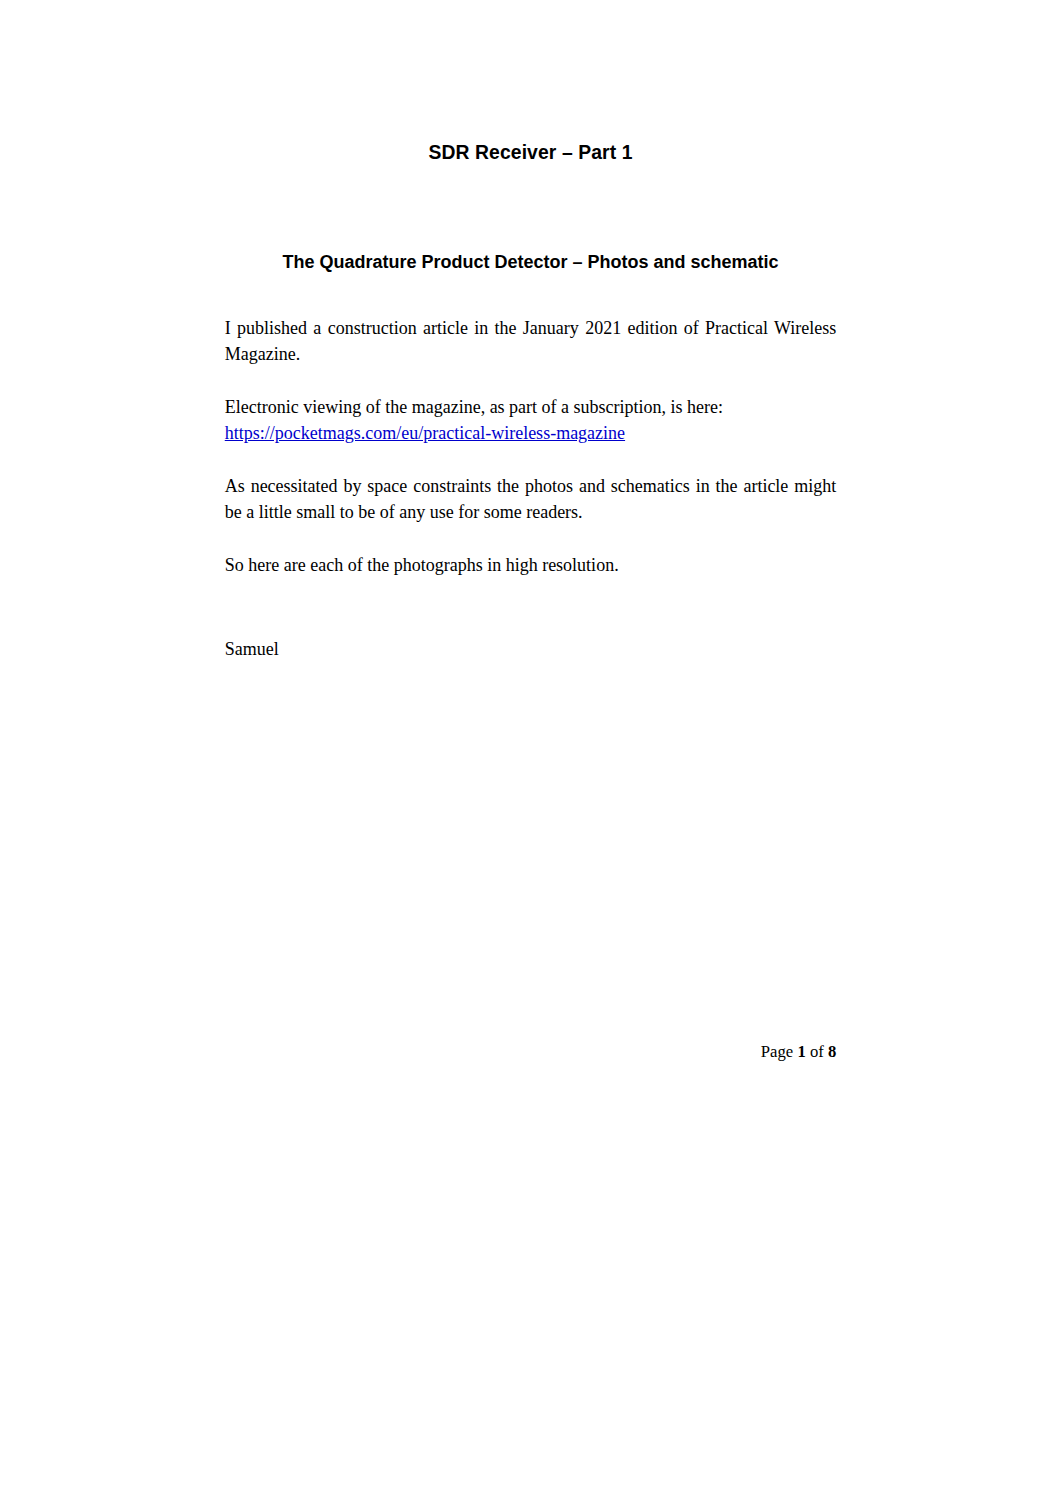SDR Receiver – Part 1
The Quadrature Product Detector – Photos and schematic
I published a construction article in the January 2021 edition of Practical Wireless Magazine.
Electronic viewing of the magazine, as part of a subscription, is here:
https://pocketmags.com/eu/practical-wireless-magazine
As necessitated by space constraints the photos and schematics in the article might be a little small to be of any use for some readers.
So here are each of the photographs in high resolution.
Samuel
Page 1 of 8